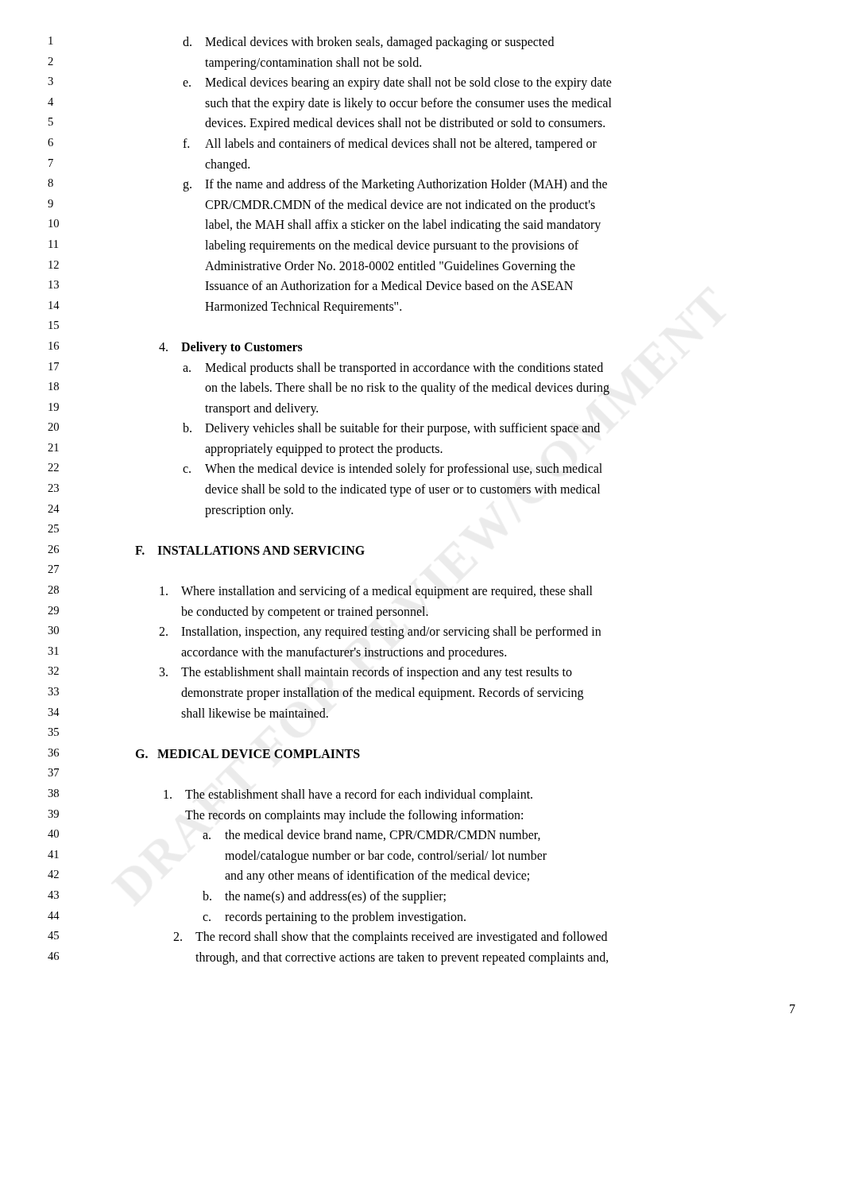DRAFT FOR REVIEW/COMMENT
1
d. Medical devices with broken seals, damaged packaging or suspected
2
tampering/contamination shall not be sold.
3
e. Medical devices bearing an expiry date shall not be sold close to the expiry date
4
such that the expiry date is likely to occur before the consumer uses the medical
5
devices. Expired medical devices shall not be distributed or sold to consumers.
6
f. All labels and containers of medical devices shall not be altered, tampered or
7
changed.
8
g. If the name and address of the Marketing Authorization Holder (MAH) and the
9
CPR/CMDR.CMDN of the medical device are not indicated on the product's
10
label, the MAH shall affix a sticker on the label indicating the said mandatory
11
labeling requirements on the medical device pursuant to the provisions of
12
Administrative Order No. 2018-0002 entitled "Guidelines Governing the
13
Issuance of an Authorization for a Medical Device based on the ASEAN
14
Harmonized Technical Requirements".
15
16
4. Delivery to Customers
17
a. Medical products shall be transported in accordance with the conditions stated
18
on the labels. There shall be no risk to the quality of the medical devices during
19
transport and delivery.
20
b. Delivery vehicles shall be suitable for their purpose, with sufficient space and
21
appropriately equipped to protect the products.
22
c. When the medical device is intended solely for professional use, such medical
23
device shall be sold to the indicated type of user or to customers with medical
24
prescription only.
25
26
F. INSTALLATIONS AND SERVICING
27
28
1. Where installation and servicing of a medical equipment are required, these shall
29
be conducted by competent or trained personnel.
30
2. Installation, inspection, any required testing and/or servicing shall be performed in
31
accordance with the manufacturer's instructions and procedures.
32
3. The establishment shall maintain records of inspection and any test results to
33
demonstrate proper installation of the medical equipment. Records of servicing
34
shall likewise be maintained.
35
36
G. MEDICAL DEVICE COMPLAINTS
37
38
1. The establishment shall have a record for each individual complaint.
39
The records on complaints may include the following information:
40
a. the medical device brand name, CPR/CMDR/CMDN number,
41
model/catalogue number or bar code, control/serial/ lot number
42
and any other means of identification of the medical device;
43
b. the name(s) and address(es) of the supplier;
44
c. records pertaining to the problem investigation.
45
2. The record shall show that the complaints received are investigated and followed
46
through, and that corrective actions are taken to prevent repeated complaints and,
7